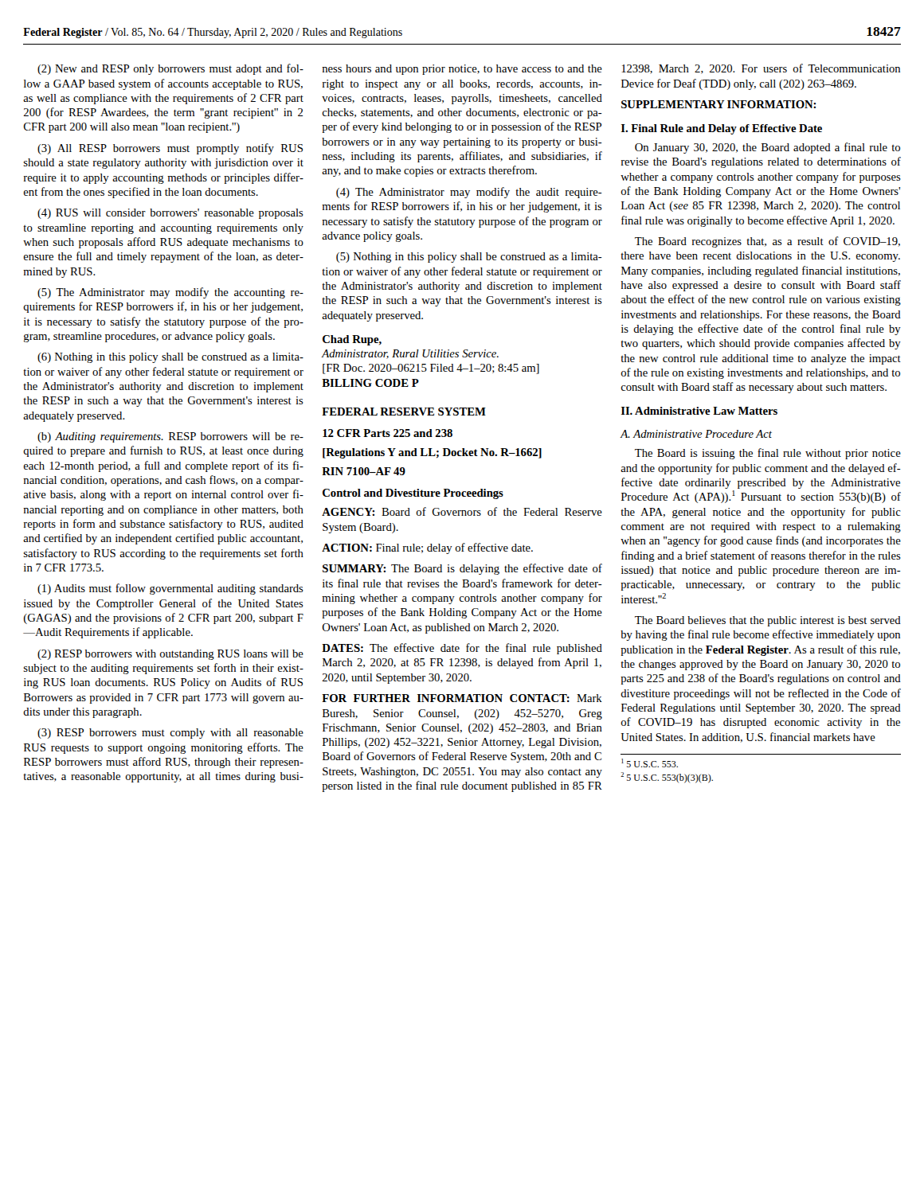Federal Register / Vol. 85, No. 64 / Thursday, April 2, 2020 / Rules and Regulations
18427
(2) New and RESP only borrowers must adopt and follow a GAAP based system of accounts acceptable to RUS, as well as compliance with the requirements of 2 CFR part 200 (for RESP Awardees, the term ''grant recipient'' in 2 CFR part 200 will also mean ''loan recipient.'')
(3) All RESP borrowers must promptly notify RUS should a state regulatory authority with jurisdiction over it require it to apply accounting methods or principles different from the ones specified in the loan documents.
(4) RUS will consider borrowers' reasonable proposals to streamline reporting and accounting requirements only when such proposals afford RUS adequate mechanisms to ensure the full and timely repayment of the loan, as determined by RUS.
(5) The Administrator may modify the accounting requirements for RESP borrowers if, in his or her judgement, it is necessary to satisfy the statutory purpose of the program, streamline procedures, or advance policy goals.
(6) Nothing in this policy shall be construed as a limitation or waiver of any other federal statute or requirement or the Administrator's authority and discretion to implement the RESP in such a way that the Government's interest is adequately preserved.
(b) Auditing requirements. RESP borrowers will be required to prepare and furnish to RUS, at least once during each 12-month period, a full and complete report of its financial condition, operations, and cash flows, on a comparative basis, along with a report on internal control over financial reporting and on compliance in other matters, both reports in form and substance satisfactory to RUS, audited and certified by an independent certified public accountant, satisfactory to RUS according to the requirements set forth in 7 CFR 1773.5.
(1) Audits must follow governmental auditing standards issued by the Comptroller General of the United States (GAGAS) and the provisions of 2 CFR part 200, subpart F—Audit Requirements if applicable.
(2) RESP borrowers with outstanding RUS loans will be subject to the auditing requirements set forth in their existing RUS loan documents. RUS Policy on Audits of RUS Borrowers as provided in 7 CFR part 1773 will govern audits under this paragraph.
(3) RESP borrowers must comply with all reasonable RUS requests to support ongoing monitoring efforts. The RESP borrowers must afford RUS, through their representatives, a reasonable opportunity, at all times during business hours and upon prior notice, to have access to and the right to inspect any or all books, records, accounts, invoices, contracts, leases, payrolls, timesheets, cancelled checks, statements, and other documents, electronic or paper of every kind belonging to or in possession of the RESP borrowers or in any way pertaining to its property or business, including its parents, affiliates, and subsidiaries, if any, and to make copies or extracts therefrom.
(4) The Administrator may modify the audit requirements for RESP borrowers if, in his or her judgement, it is necessary to satisfy the statutory purpose of the program or advance policy goals.
(5) Nothing in this policy shall be construed as a limitation or waiver of any other federal statute or requirement or the Administrator's authority and discretion to implement the RESP in such a way that the Government's interest is adequately preserved.
Chad Rupe,
Administrator, Rural Utilities Service.
[FR Doc. 2020–06215 Filed 4–1–20; 8:45 am]
BILLING CODE P
FEDERAL RESERVE SYSTEM
12 CFR Parts 225 and 238
[Regulations Y and LL; Docket No. R–1662]
RIN 7100–AF 49
Control and Divestiture Proceedings
AGENCY: Board of Governors of the Federal Reserve System (Board).
ACTION: Final rule; delay of effective date.
SUMMARY: The Board is delaying the effective date of its final rule that revises the Board's framework for determining whether a company controls another company for purposes of the Bank Holding Company Act or the Home Owners' Loan Act, as published on March 2, 2020.
DATES: The effective date for the final rule published March 2, 2020, at 85 FR 12398, is delayed from April 1, 2020, until September 30, 2020.
FOR FURTHER INFORMATION CONTACT: Mark Buresh, Senior Counsel, (202) 452–5270, Greg Frischmann, Senior Counsel, (202) 452–2803, and Brian Phillips, (202) 452–3221, Senior Attorney, Legal Division, Board of Governors of Federal Reserve System, 20th and C Streets, Washington, DC 20551. You may also contact any person listed in the final rule document published in 85 FR 12398, March 2, 2020. For users of Telecommunication Device for Deaf (TDD) only, call (202) 263–4869.
SUPPLEMENTARY INFORMATION:
I. Final Rule and Delay of Effective Date
On January 30, 2020, the Board adopted a final rule to revise the Board's regulations related to determinations of whether a company controls another company for purposes of the Bank Holding Company Act or the Home Owners' Loan Act (see 85 FR 12398, March 2, 2020). The control final rule was originally to become effective April 1, 2020.
The Board recognizes that, as a result of COVID–19, there have been recent dislocations in the U.S. economy. Many companies, including regulated financial institutions, have also expressed a desire to consult with Board staff about the effect of the new control rule on various existing investments and relationships. For these reasons, the Board is delaying the effective date of the control final rule by two quarters, which should provide companies affected by the new control rule additional time to analyze the impact of the rule on existing investments and relationships, and to consult with Board staff as necessary about such matters.
II. Administrative Law Matters
A. Administrative Procedure Act
The Board is issuing the final rule without prior notice and the opportunity for public comment and the delayed effective date ordinarily prescribed by the Administrative Procedure Act (APA)).1 Pursuant to section 553(b)(B) of the APA, general notice and the opportunity for public comment are not required with respect to a rulemaking when an ''agency for good cause finds (and incorporates the finding and a brief statement of reasons therefor in the rules issued) that notice and public procedure thereon are impracticable, unnecessary, or contrary to the public interest.''2
The Board believes that the public interest is best served by having the final rule become effective immediately upon publication in the Federal Register. As a result of this rule, the changes approved by the Board on January 30, 2020 to parts 225 and 238 of the Board's regulations on control and divestiture proceedings will not be reflected in the Code of Federal Regulations until September 30, 2020. The spread of COVID–19 has disrupted economic activity in the United States. In addition, U.S. financial markets have
1 5 U.S.C. 553.
2 5 U.S.C. 553(b)(3)(B).